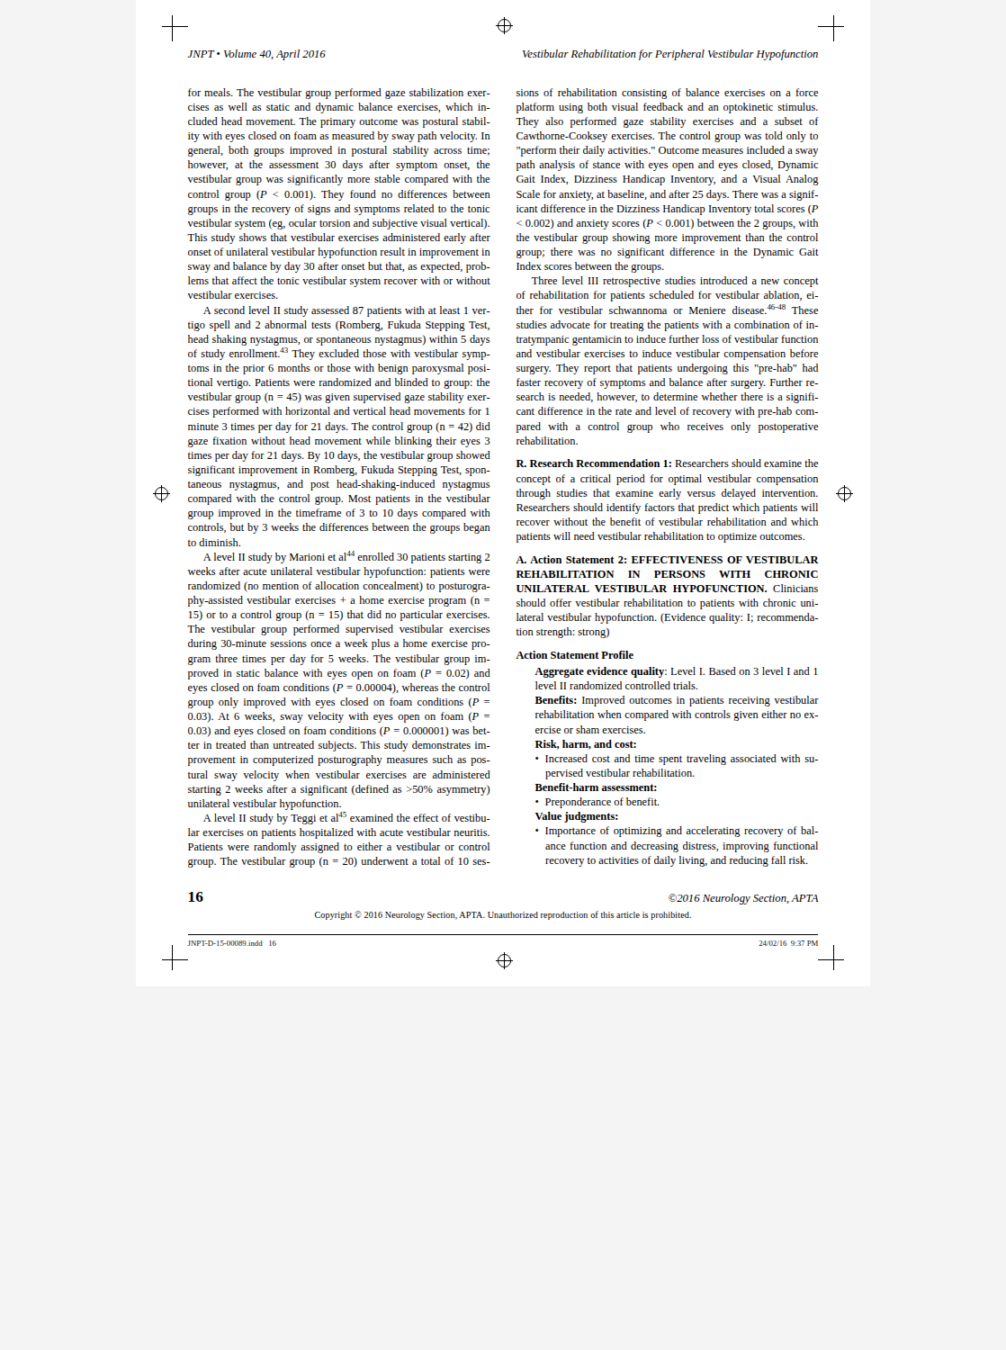JNPT • Volume 40, April 2016 Vestibular Rehabilitation for Peripheral Vestibular Hypofunction
for meals. The vestibular group performed gaze stabilization exercises as well as static and dynamic balance exercises, which included head movement. The primary outcome was postural stability with eyes closed on foam as measured by sway path velocity. In general, both groups improved in postural stability across time; however, at the assessment 30 days after symptom onset, the vestibular group was significantly more stable compared with the control group (P < 0.001). They found no differences between groups in the recovery of signs and symptoms related to the tonic vestibular system (eg, ocular torsion and subjective visual vertical). This study shows that vestibular exercises administered early after onset of unilateral vestibular hypofunction result in improvement in sway and balance by day 30 after onset but that, as expected, problems that affect the tonic vestibular system recover with or without vestibular exercises.
A second level II study assessed 87 patients with at least 1 vertigo spell and 2 abnormal tests (Romberg, Fukuda Stepping Test, head shaking nystagmus, or spontaneous nystagmus) within 5 days of study enrollment.43 They excluded those with vestibular symptoms in the prior 6 months or those with benign paroxysmal positional vertigo. Patients were randomized and blinded to group: the vestibular group (n = 45) was given supervised gaze stability exercises performed with horizontal and vertical head movements for 1 minute 3 times per day for 21 days. The control group (n = 42) did gaze fixation without head movement while blinking their eyes 3 times per day for 21 days. By 10 days, the vestibular group showed significant improvement in Romberg, Fukuda Stepping Test, spontaneous nystagmus, and post head-shaking-induced nystagmus compared with the control group. Most patients in the vestibular group improved in the timeframe of 3 to 10 days compared with controls, but by 3 weeks the differences between the groups began to diminish.
A level II study by Marioni et al44 enrolled 30 patients starting 2 weeks after acute unilateral vestibular hypofunction: patients were randomized (no mention of allocation concealment) to posturography-assisted vestibular exercises + a home exercise program (n = 15) or to a control group (n = 15) that did no particular exercises. The vestibular group performed supervised vestibular exercises during 30-minute sessions once a week plus a home exercise program three times per day for 5 weeks. The vestibular group improved in static balance with eyes open on foam (P = 0.02) and eyes closed on foam conditions (P = 0.00004), whereas the control group only improved with eyes closed on foam conditions (P = 0.03). At 6 weeks, sway velocity with eyes open on foam (P = 0.03) and eyes closed on foam conditions (P = 0.000001) was better in treated than untreated subjects. This study demonstrates improvement in computerized posturography measures such as postural sway velocity when vestibular exercises are administered starting 2 weeks after a significant (defined as >50% asymmetry) unilateral vestibular hypofunction.
A level II study by Teggi et al45 examined the effect of vestibular exercises on patients hospitalized with acute vestibular neuritis. Patients were randomly assigned to either a vestibular or control group. The vestibular group (n = 20) underwent a total of 10 sessions of rehabilitation consisting of balance exercises on a force platform using both visual feedback and an optokinetic stimulus. They also performed gaze stability exercises and a subset of Cawthorne-Cooksey exercises. The control group was told only to "perform their daily activities." Outcome measures included a sway path analysis of stance with eyes open and eyes closed, Dynamic Gait Index, Dizziness Handicap Inventory, and a Visual Analog Scale for anxiety, at baseline, and after 25 days. There was a significant difference in the Dizziness Handicap Inventory total scores (P < 0.002) and anxiety scores (P < 0.001) between the 2 groups, with the vestibular group showing more improvement than the control group; there was no significant difference in the Dynamic Gait Index scores between the groups.
Three level III retrospective studies introduced a new concept of rehabilitation for patients scheduled for vestibular ablation, either for vestibular schwannoma or Meniere disease.46-48 These studies advocate for treating the patients with a combination of intratympanic gentamicin to induce further loss of vestibular function and vestibular exercises to induce vestibular compensation before surgery. They report that patients undergoing this "pre-hab" had faster recovery of symptoms and balance after surgery. Further research is needed, however, to determine whether there is a significant difference in the rate and level of recovery with pre-hab compared with a control group who receives only postoperative rehabilitation.
R. Research Recommendation 1: Researchers should examine the concept of a critical period for optimal vestibular compensation through studies that examine early versus delayed intervention. Researchers should identify factors that predict which patients will recover without the benefit of vestibular rehabilitation and which patients will need vestibular rehabilitation to optimize outcomes.
A. Action Statement 2: EFFECTIVENESS OF VESTIBULAR REHABILITATION IN PERSONS WITH CHRONIC UNILATERAL VESTIBULAR HYPOFUNCTION. Clinicians should offer vestibular rehabilitation to patients with chronic unilateral vestibular hypofunction. (Evidence quality: I; recommendation strength: strong)
Action Statement Profile
Aggregate evidence quality: Level I. Based on 3 level I and 1 level II randomized controlled trials.
Benefits: Improved outcomes in patients receiving vestibular rehabilitation when compared with controls given either no exercise or sham exercises.
Risk, harm, and cost:
Increased cost and time spent traveling associated with supervised vestibular rehabilitation.
Benefit-harm assessment:
Preponderance of benefit.
Value judgments:
Importance of optimizing and accelerating recovery of balance function and decreasing distress, improving functional recovery to activities of daily living, and reducing fall risk.
16 ©2016 Neurology Section, APTA
Copyright © 2016 Neurology Section, APTA. Unauthorized reproduction of this article is prohibited.
JNPT-D-15-00089.indd 16 24/02/16 9:37 PM